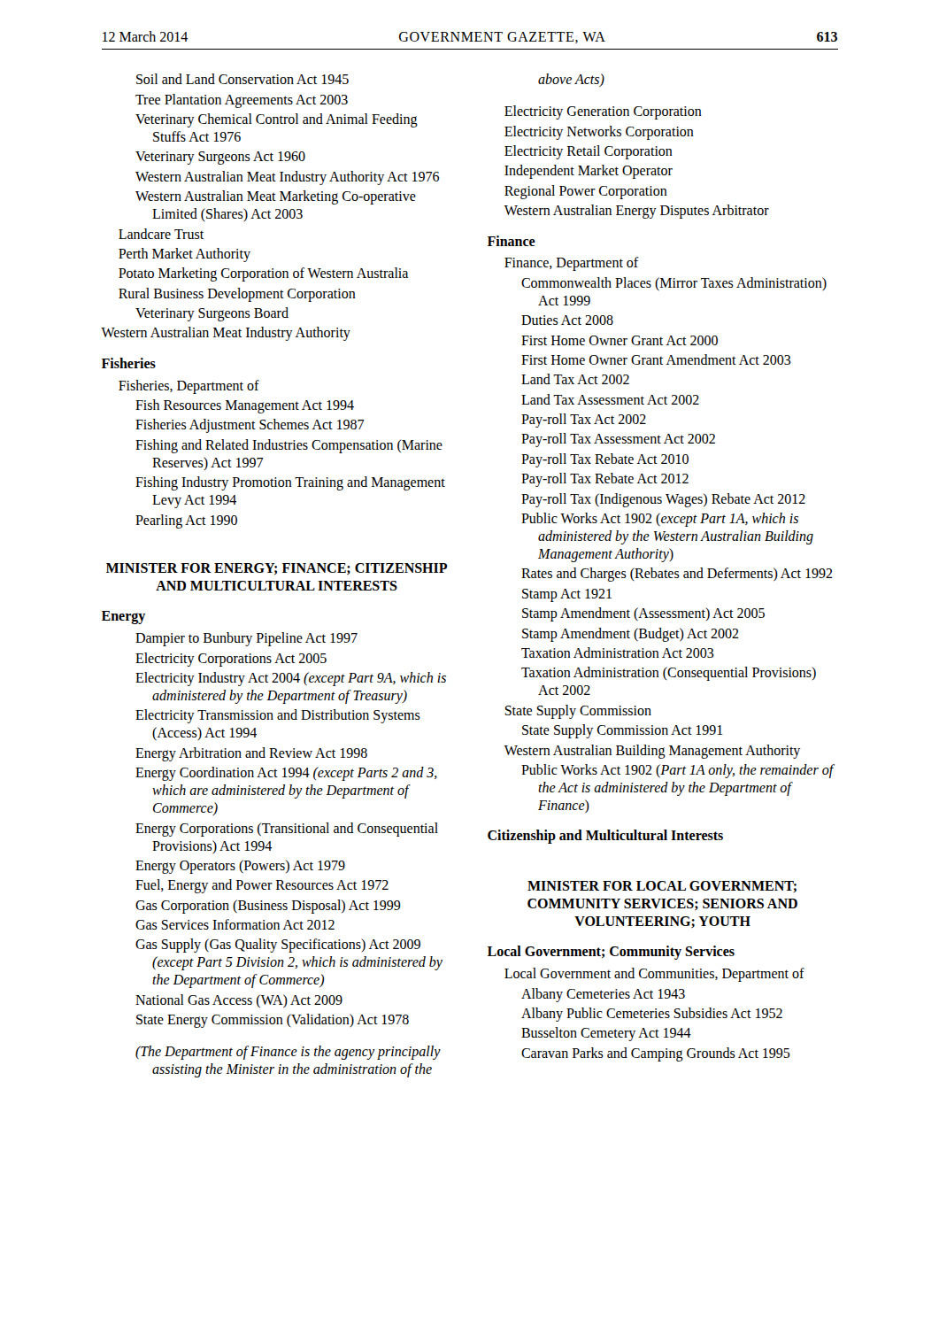12 March 2014 GOVERNMENT GAZETTE, WA 613
Soil and Land Conservation Act 1945
Tree Plantation Agreements Act 2003
Veterinary Chemical Control and Animal Feeding Stuffs Act 1976
Veterinary Surgeons Act 1960
Western Australian Meat Industry Authority Act 1976
Western Australian Meat Marketing Co-operative Limited (Shares) Act 2003
Landcare Trust
Perth Market Authority
Potato Marketing Corporation of Western Australia
Rural Business Development Corporation
Veterinary Surgeons Board
Western Australian Meat Industry Authority
Fisheries
Fisheries, Department of
Fish Resources Management Act 1994
Fisheries Adjustment Schemes Act 1987
Fishing and Related Industries Compensation (Marine Reserves) Act 1997
Fishing Industry Promotion Training and Management Levy Act 1994
Pearling Act 1990
Minister for Energy; Finance; Citizenship and Multicultural Interests
Energy
Dampier to Bunbury Pipeline Act 1997
Electricity Corporations Act 2005
Electricity Industry Act 2004 (except Part 9A, which is administered by the Department of Treasury)
Electricity Transmission and Distribution Systems (Access) Act 1994
Energy Arbitration and Review Act 1998
Energy Coordination Act 1994 (except Parts 2 and 3, which are administered by the Department of Commerce)
Energy Corporations (Transitional and Consequential Provisions) Act 1994
Energy Operators (Powers) Act 1979
Fuel, Energy and Power Resources Act 1972
Gas Corporation (Business Disposal) Act 1999
Gas Services Information Act 2012
Gas Supply (Gas Quality Specifications) Act 2009 (except Part 5 Division 2, which is administered by the Department of Commerce)
National Gas Access (WA) Act 2009
State Energy Commission (Validation) Act 1978
(The Department of Finance is the agency principally assisting the Minister in the administration of the above Acts)
Electricity Generation Corporation
Electricity Networks Corporation
Electricity Retail Corporation
Independent Market Operator
Regional Power Corporation
Western Australian Energy Disputes Arbitrator
Finance
Finance, Department of
Commonwealth Places (Mirror Taxes Administration) Act 1999
Duties Act 2008
First Home Owner Grant Act 2000
First Home Owner Grant Amendment Act 2003
Land Tax Act 2002
Land Tax Assessment Act 2002
Pay-roll Tax Act 2002
Pay-roll Tax Assessment Act 2002
Pay-roll Tax Rebate Act 2010
Pay-roll Tax Rebate Act 2012
Pay-roll Tax (Indigenous Wages) Rebate Act 2012
Public Works Act 1902 (except Part 1A, which is administered by the Western Australian Building Management Authority)
Rates and Charges (Rebates and Deferments) Act 1992
Stamp Act 1921
Stamp Amendment (Assessment) Act 2005
Stamp Amendment (Budget) Act 2002
Taxation Administration Act 2003
Taxation Administration (Consequential Provisions) Act 2002
State Supply Commission
State Supply Commission Act 1991
Western Australian Building Management Authority
Public Works Act 1902 (Part 1A only, the remainder of the Act is administered by the Department of Finance)
Citizenship and Multicultural Interests
Minister for Local Government; Community Services; Seniors and Volunteering; Youth
Local Government; Community Services
Local Government and Communities, Department of
Albany Cemeteries Act 1943
Albany Public Cemeteries Subsidies Act 1952
Busselton Cemetery Act 1944
Caravan Parks and Camping Grounds Act 1995